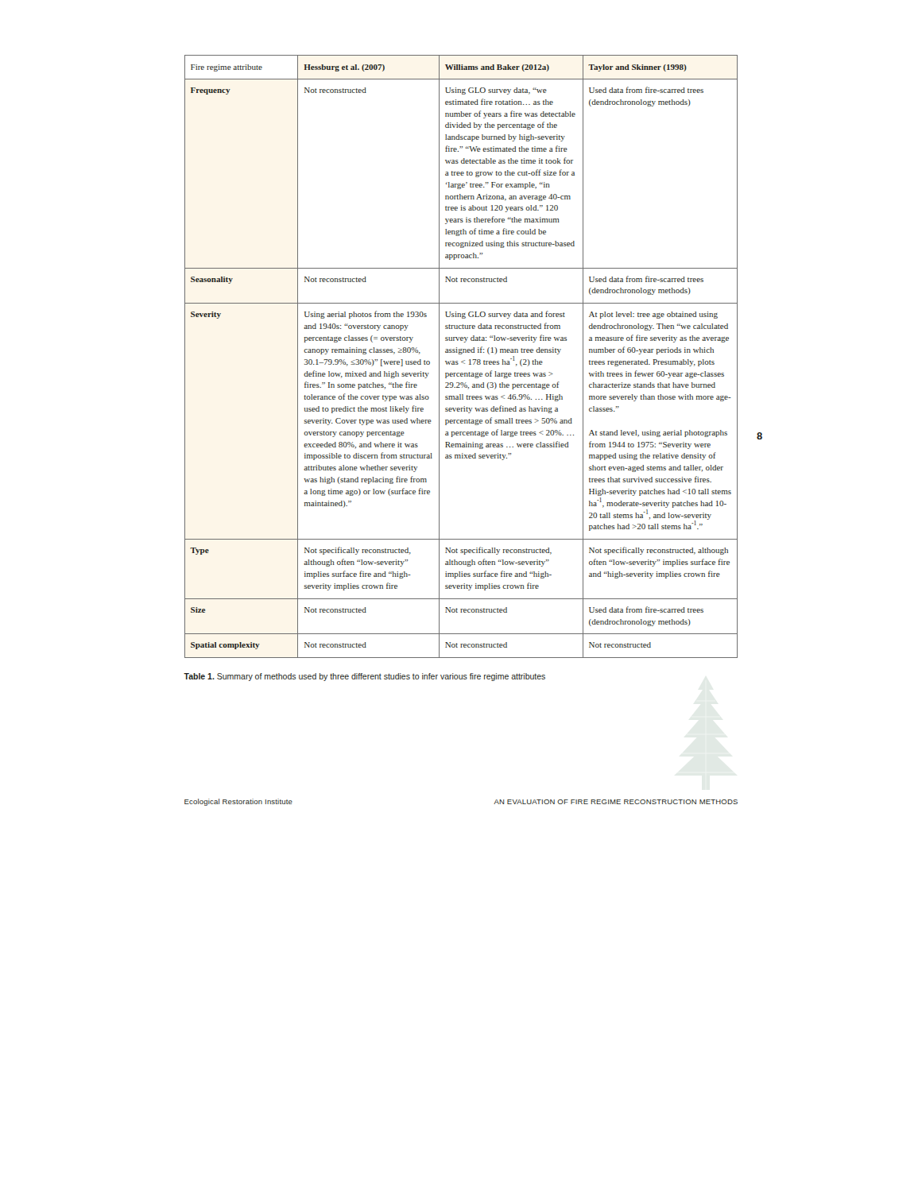| Fire regime attribute | Hessburg et al. (2007) | Williams and Baker (2012a) | Taylor and Skinner (1998) |
| --- | --- | --- | --- |
| Frequency | Not reconstructed | Using GLO survey data, “we estimated fire rotation… as the number of years a fire was detectable divided by the percentage of the landscape burned by high-severity fire.” “We estimated the time a fire was detectable as the time it took for a tree to grow to the cut-off size for a ‘large’ tree.” For example, “in northern Arizona, an average 40-cm tree is about 120 years old.” 120 years is therefore “the maximum length of time a fire could be recognized using this structure-based approach.” | Used data from fire-scarred trees (dendrochronology methods) |
| Seasonality | Not reconstructed | Not reconstructed | Used data from fire-scarred trees (dendrochronology methods) |
| Severity | Using aerial photos from the 1930s and 1940s: “overstory canopy percentage classes (= overstory canopy remaining classes, ≥80%, 30.1–79.9%, ≤30%)” [were] used to define low, mixed and high severity fires.” In some patches, “the fire tolerance of the cover type was also used to predict the most likely fire severity. Cover type was used where overstory canopy percentage exceeded 80%, and where it was impossible to discern from structural attributes alone whether severity was high (stand replacing fire from a long time ago) or low (surface fire maintained).” | Using GLO survey data and forest structure data reconstructed from survey data: “low-severity fire was assigned if: (1) mean tree density was < 178 trees ha -1 , (2) the percentage of large trees was > 29.2%, and (3) the percentage of small trees was < 46.9%. … High severity was defined as having a percentage of small trees > 50% and a percentage of large trees < 20%. … Remaining areas … were classified as mixed severity.” | At plot level: tree age obtained using dendrochronology. Then “we calculated a measure of fire severity as the average number of 60-year periods in which trees regenerated. Presumably, plots with trees in fewer 60-year age-classes characterize stands that have burned more severely than those with more age-classes.” At stand level, using aerial photographs from 1944 to 1975: “Severity were mapped using the relative density of short even-aged stems and taller, older trees that survived successive fires. High-severity patches had <10 tall stems ha -1 , moderate-severity patches had 10-20 tall stems ha -1 , and low-severity patches had >20 tall stems ha -1 .” |
| Type | Not specifically reconstructed, although often “low-severity” implies surface fire and “high-severity implies crown fire | Not specifically reconstructed, although often “low-severity” implies surface fire and “high-severity implies crown fire | Not specifically reconstructed, although often “low-severity” implies surface fire and “high-severity implies crown fire |
| Size | Not reconstructed | Not reconstructed | Used data from fire-scarred trees (dendrochronology methods) |
| Spatial complexity | Not reconstructed | Not reconstructed | Not reconstructed |
Table 1. Summary of methods used by three different studies to infer various fire regime attributes
8
Ecological Restoration Institute
AN EVALUATION OF FIRE REGIME RECONSTRUCTION METHODS